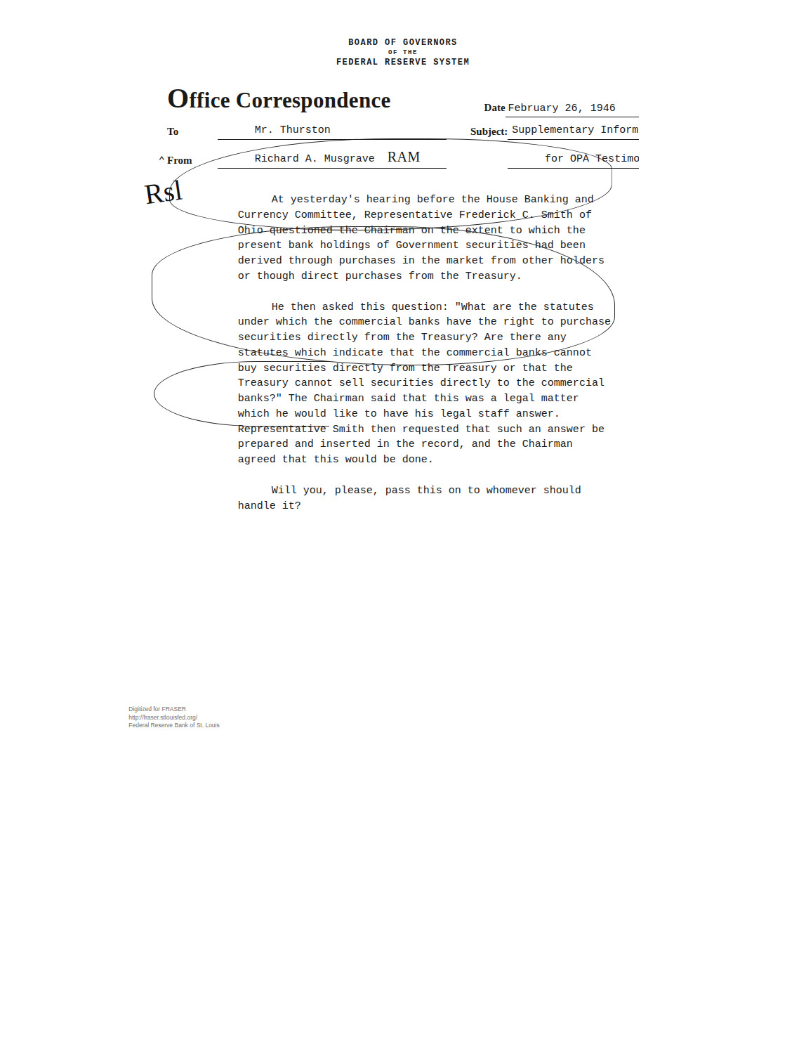BOARD OF GOVERNORS
OF THE
FEDERAL RESERVE SYSTEM
Office Correspondence
Date February 26, 1946
To
Mr. Thurston
Subject:
Supplementary Information
From
Richard A. Musgrave RAM
Subject:
for OPA Testimony
⌃
Rsl
At yesterday's hearing before the House Banking and Currency Committee, Representative Frederick C. Smith of Ohio questioned the Chairman on the extent to which the present bank holdings of Government securities had been derived through purchases in the market from other holders or though direct purchases from the Treasury.
He then asked this question: "What are the statutes under which the commercial banks have the right to purchase securities directly from the Treasury? Are there any statutes which indicate that the commercial banks cannot buy securities directly from the Treasury or that the Treasury cannot sell securities directly to the commercial banks?" The Chairman said that this was a legal matter which he would like to have his legal staff answer. Representative Smith then requested that such an answer be prepared and inserted in the record, and the Chairman agreed that this would be done.
Will you, please, pass this on to whomever should handle it?
Digitized for FRASER
http://fraser.stlouisfed.org/
Federal Reserve Bank of St. Louis